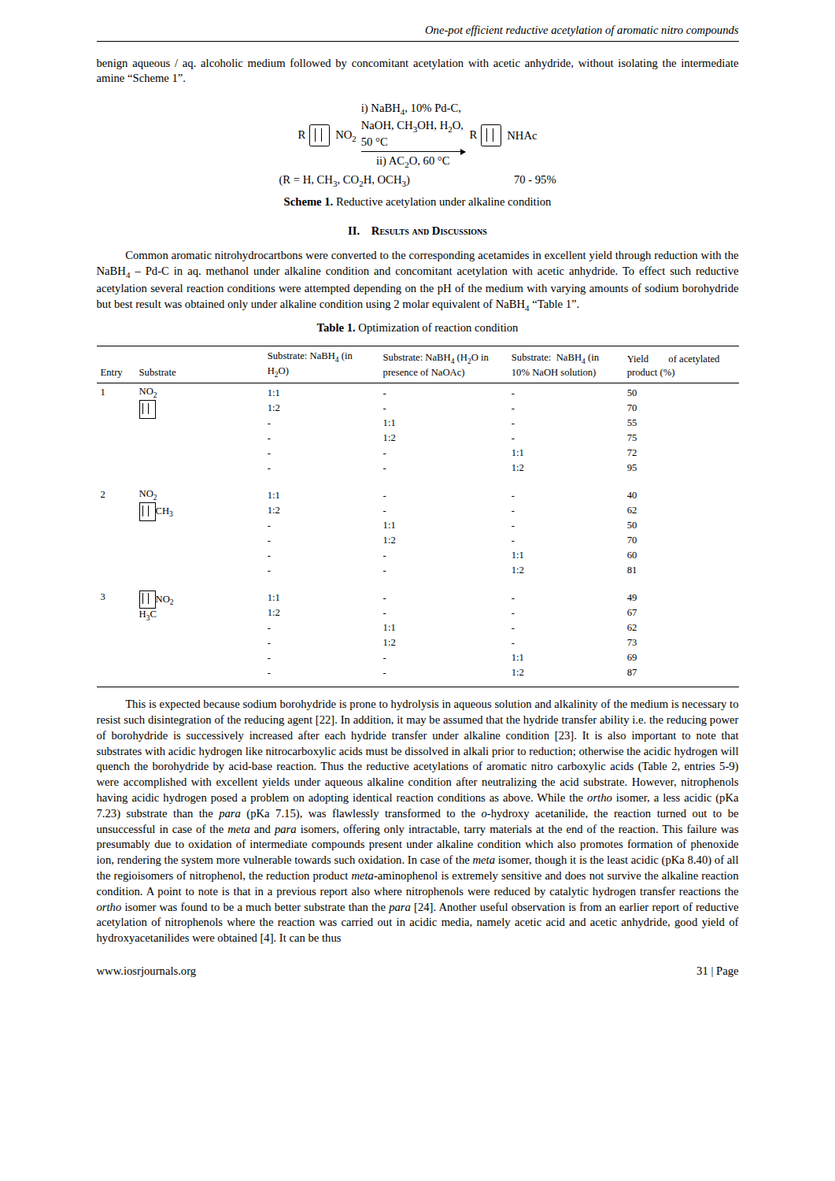One-pot efficient reductive acetylation of aromatic nitro compounds
benign aqueous / aq. alcoholic medium followed by concomitant acetylation with acetic anhydride, without isolating the intermediate amine “Scheme 1”.
R NO2
i) NaBH4, 10% Pd-C,
NaOH, CH3OH, H2O,
50 °C
ii) AC2O, 60 °C
R NHAc
(R = H, CH3, CO2H, OCH3) 70 - 95%
Scheme 1. Reductive acetylation under alkaline condition
II. Results and Discussions
Common aromatic nitrohydrocartbons were converted to the corresponding acetamides in excellent yield through reduction with the NaBH4 – Pd-C in aq. methanol under alkaline condition and concomitant acetylation with acetic anhydride. To effect such reductive acetylation several reaction conditions were attempted depending on the pH of the medium with varying amounts of sodium borohydride but best result was obtained only under alkaline condition using 2 molar equivalent of NaBH4 “Table 1”.
Table 1. Optimization of reaction condition
| Entry | Substrate | Substrate: NaBH 4 (in H 2 O) | Substrate: NaBH 4 (H 2 O in presence of NaOAc) | Substrate: NaBH 4 (in 10% NaOH solution) | Yield of acetylated product (%) |
| --- | --- | --- | --- | --- | --- |
| 1 | NO 2 | 1:1 1:2 - - - - | - - 1:1 1:2 - - | - - - - 1:1 1:2 | 50 70 55 75 72 95 |
| 2 | NO 2 CH 3 | 1:1 1:2 - - - - | - - 1:1 1:2 - - | - - - - 1:1 1:2 | 40 62 50 70 60 81 |
| 3 | NO 2 H 3 C | 1:1 1:2 - - - - | - - 1:1 1:2 - - | - - - - 1:1 1:2 | 49 67 62 73 69 87 |
This is expected because sodium borohydride is prone to hydrolysis in aqueous solution and alkalinity of the medium is necessary to resist such disintegration of the reducing agent [22]. In addition, it may be assumed that the hydride transfer ability i.e. the reducing power of borohydride is successively increased after each hydride transfer under alkaline condition [23]. It is also important to note that substrates with acidic hydrogen like nitrocarboxylic acids must be dissolved in alkali prior to reduction; otherwise the acidic hydrogen will quench the borohydride by acid-base reaction. Thus the reductive acetylations of aromatic nitro carboxylic acids (Table 2, entries 5-9) were accomplished with excellent yields under aqueous alkaline condition after neutralizing the acid substrate. However, nitrophenols having acidic hydrogen posed a problem on adopting identical reaction conditions as above. While the ortho isomer, a less acidic (pKa 7.23) substrate than the para (pKa 7.15), was flawlessly transformed to the o-hydroxy acetanilide, the reaction turned out to be unsuccessful in case of the meta and para isomers, offering only intractable, tarry materials at the end of the reaction. This failure was presumably due to oxidation of intermediate compounds present under alkaline condition which also promotes formation of phenoxide ion, rendering the system more vulnerable towards such oxidation. In case of the meta isomer, though it is the least acidic (pKa 8.40) of all the regioisomers of nitrophenol, the reduction product meta-aminophenol is extremely sensitive and does not survive the alkaline reaction condition. A point to note is that in a previous report also where nitrophenols were reduced by catalytic hydrogen transfer reactions the ortho isomer was found to be a much better substrate than the para [24]. Another useful observation is from an earlier report of reductive acetylation of nitrophenols where the reaction was carried out in acidic media, namely acetic acid and acetic anhydride, good yield of hydroxyacetanilides were obtained [4]. It can be thus
www.iosrjournals.org 31 | Page